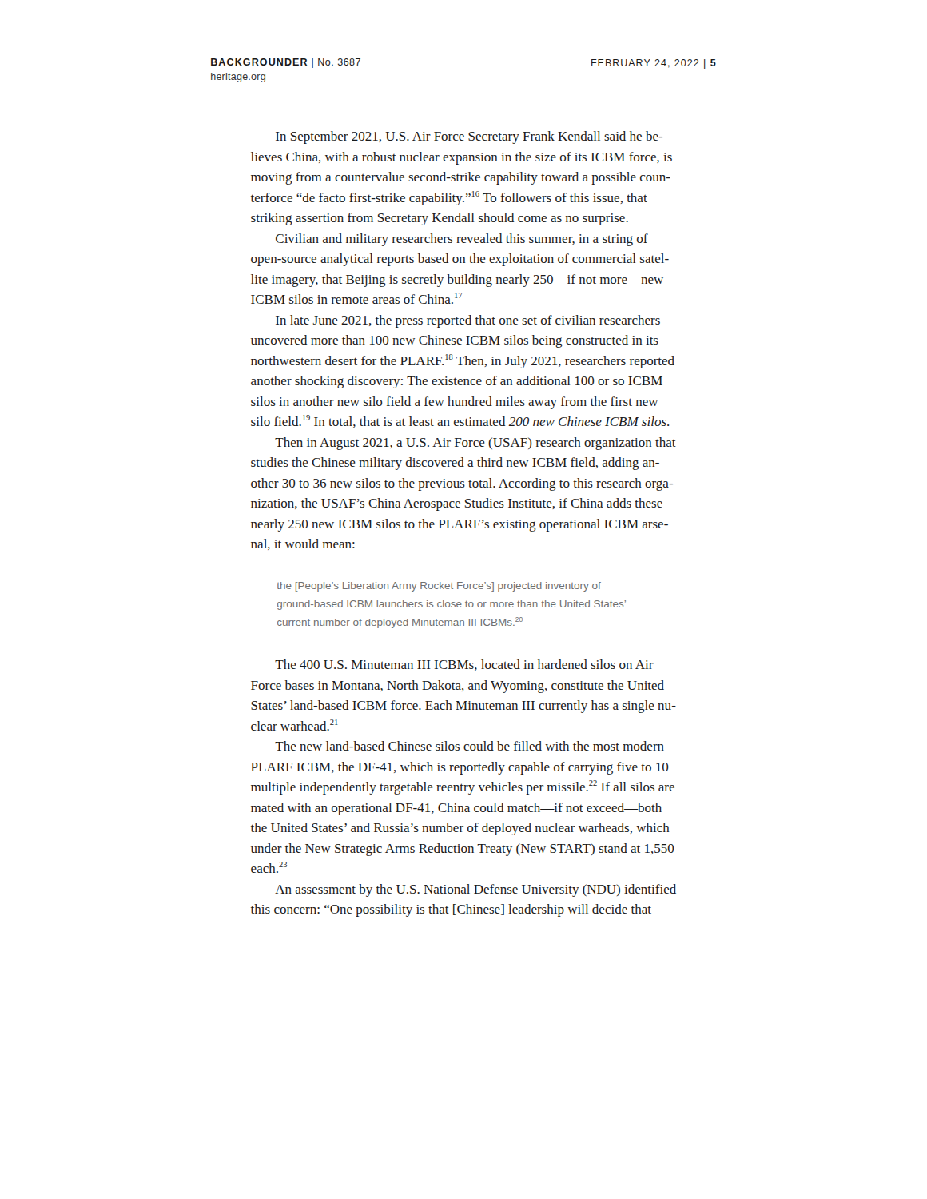BACKGROUNDER | No. 3687
heritage.org
FEBRUARY 24, 2022 | 5
In September 2021, U.S. Air Force Secretary Frank Kendall said he believes China, with a robust nuclear expansion in the size of its ICBM force, is moving from a countervalue second-strike capability toward a possible counterforce “de facto first-strike capability.”16 To followers of this issue, that striking assertion from Secretary Kendall should come as no surprise.
Civilian and military researchers revealed this summer, in a string of open-source analytical reports based on the exploitation of commercial satellite imagery, that Beijing is secretly building nearly 250—if not more—new ICBM silos in remote areas of China.17
In late June 2021, the press reported that one set of civilian researchers uncovered more than 100 new Chinese ICBM silos being constructed in its northwestern desert for the PLARF.18 Then, in July 2021, researchers reported another shocking discovery: The existence of an additional 100 or so ICBM silos in another new silo field a few hundred miles away from the first new silo field.19 In total, that is at least an estimated 200 new Chinese ICBM silos.
Then in August 2021, a U.S. Air Force (USAF) research organization that studies the Chinese military discovered a third new ICBM field, adding another 30 to 36 new silos to the previous total. According to this research organization, the USAF’s China Aerospace Studies Institute, if China adds these nearly 250 new ICBM silos to the PLARF’s existing operational ICBM arsenal, it would mean:
the [People’s Liberation Army Rocket Force’s] projected inventory of ground-based ICBM launchers is close to or more than the United States’ current number of deployed Minuteman III ICBMs.20
The 400 U.S. Minuteman III ICBMs, located in hardened silos on Air Force bases in Montana, North Dakota, and Wyoming, constitute the United States’ land-based ICBM force. Each Minuteman III currently has a single nuclear warhead.21
The new land-based Chinese silos could be filled with the most modern PLARF ICBM, the DF-41, which is reportedly capable of carrying five to 10 multiple independently targetable reentry vehicles per missile.22 If all silos are mated with an operational DF-41, China could match—if not exceed—both the United States’ and Russia’s number of deployed nuclear warheads, which under the New Strategic Arms Reduction Treaty (New START) stand at 1,550 each.23
An assessment by the U.S. National Defense University (NDU) identified this concern: “One possibility is that [Chinese] leadership will decide that